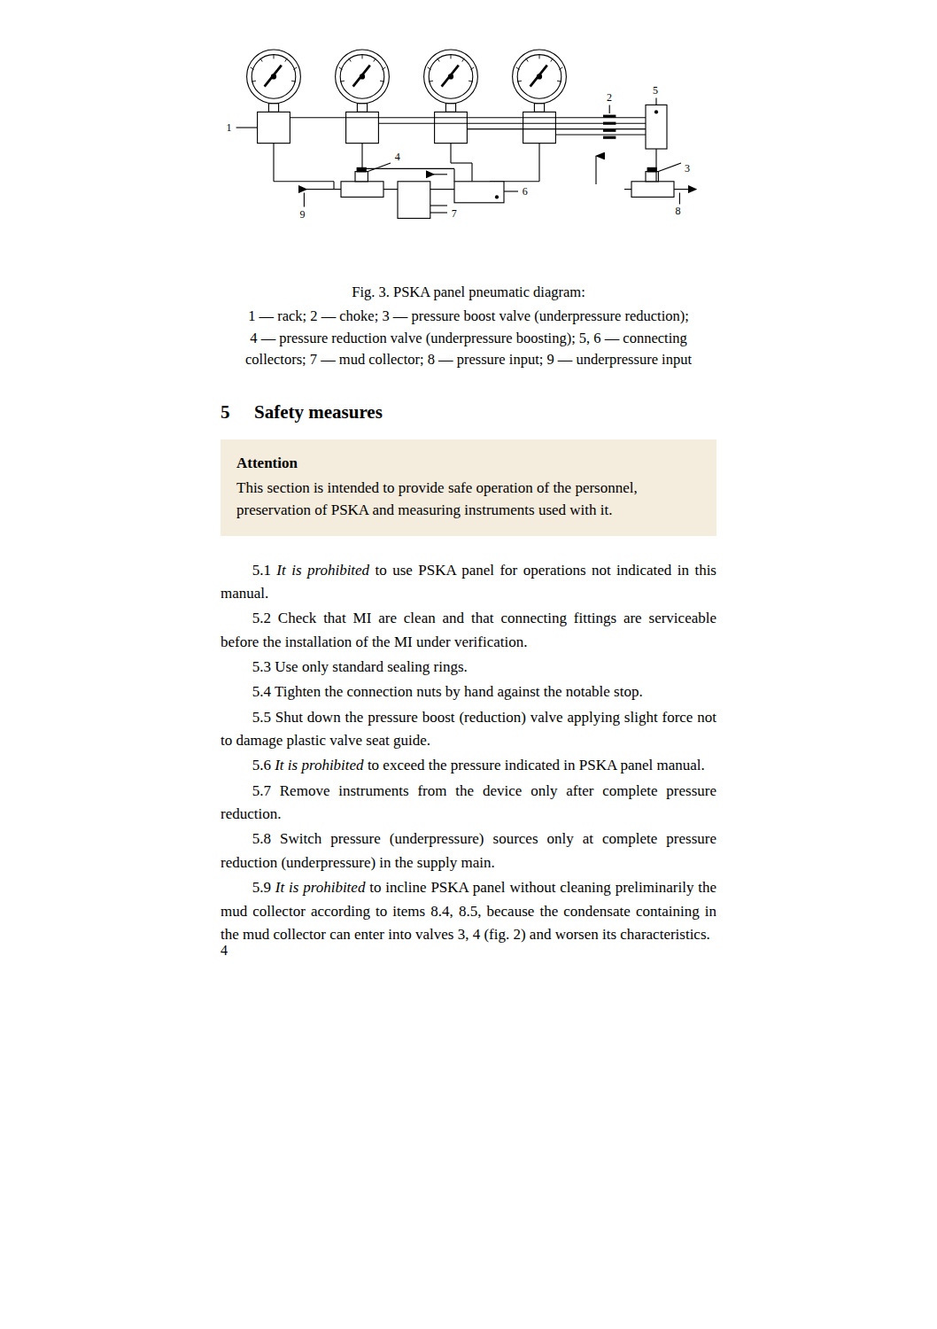1 2 3 4 5 6 7 8 9
Fig. 3. PSKA panel pneumatic diagram: 1 — rack; 2 — choke; 3 — pressure boost valve (underpressure reduction);
4 — pressure reduction valve (underpressure boosting); 5, 6 — connecting
collectors; 7 — mud collector; 8 — pressure input; 9 — underpressure input
5 Safety measures
Attention
This section is intended to provide safe operation of the personnel, preservation of PSKA and measuring instruments used with it.
5.1 It is prohibited to use PSKA panel for operations not indicated in this manual.
5.2 Check that MI are clean and that connecting fittings are serviceable before the installation of the MI under verification.
5.3 Use only standard sealing rings.
5.4 Tighten the connection nuts by hand against the notable stop.
5.5 Shut down the pressure boost (reduction) valve applying slight force not to damage plastic valve seat guide.
5.6 It is prohibited to exceed the pressure indicated in PSKA panel manual.
5.7 Remove instruments from the device only after complete pressure reduction.
5.8 Switch pressure (underpressure) sources only at complete pressure reduction (underpressure) in the supply main.
5.9 It is prohibited to incline PSKA panel without cleaning preliminarily the mud collector according to items 8.4, 8.5, because the condensate containing in the mud collector can enter into valves 3, 4 (fig. 2) and worsen its characteristics.
4